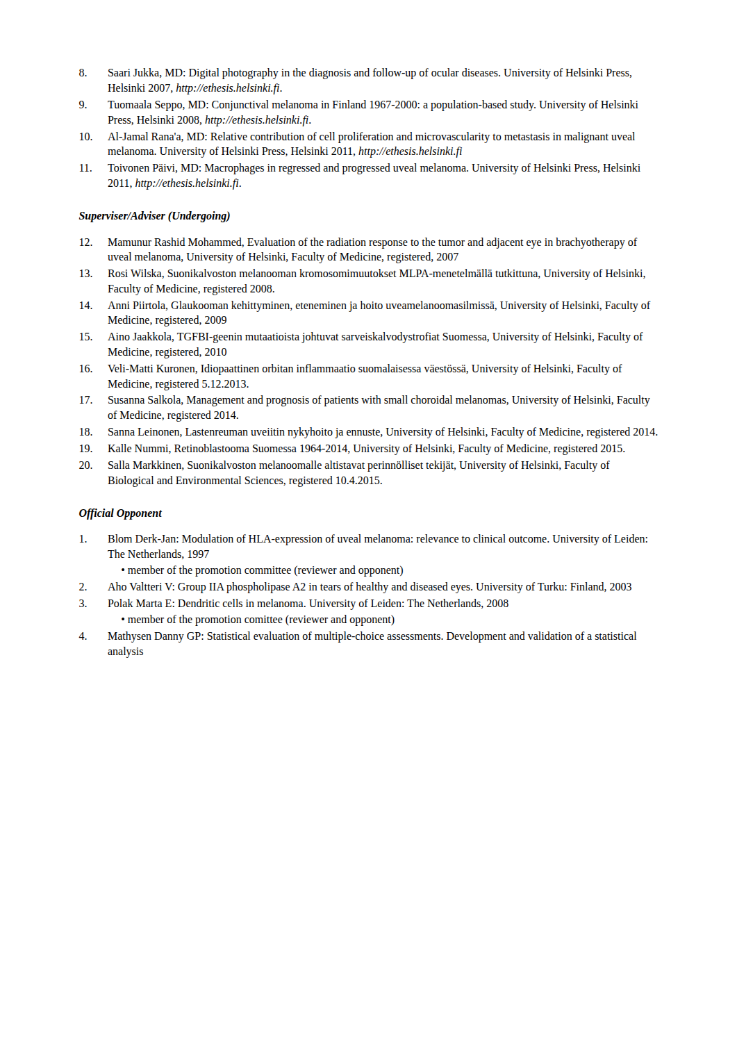8. Saari Jukka, MD: Digital photography in the diagnosis and follow-up of ocular diseases. University of Helsinki Press, Helsinki 2007, http://ethesis.helsinki.fi.
9. Tuomaala Seppo, MD: Conjunctival melanoma in Finland 1967-2000: a population-based study. University of Helsinki Press, Helsinki 2008, http://ethesis.helsinki.fi.
10. Al-Jamal Rana'a, MD: Relative contribution of cell proliferation and microvascularity to metastasis in malignant uveal melanoma. University of Helsinki Press, Helsinki 2011, http://ethesis.helsinki.fi
11. Toivonen Päivi, MD: Macrophages in regressed and progressed uveal melanoma. University of Helsinki Press, Helsinki 2011, http://ethesis.helsinki.fi.
Superviser/Adviser (Undergoing)
12. Mamunur Rashid Mohammed, Evaluation of the radiation response to the tumor and adjacent eye in brachyotherapy of uveal melanoma, University of Helsinki, Faculty of Medicine, registered, 2007
13. Rosi Wilska, Suonikalvoston melanooman kromosomimuutokset MLPA-menetelmällä tutkittuna, University of Helsinki, Faculty of Medicine, registered 2008.
14. Anni Piirtola, Glaukooman kehittyminen, eteneminen ja hoito uveamelanoomasilmissä, University of Helsinki, Faculty of Medicine, registered, 2009
15. Aino Jaakkola, TGFBI-geenin mutaatioista johtuvat sarveiskalvodystrofiat Suomessa, University of Helsinki, Faculty of Medicine, registered, 2010
16. Veli-Matti Kuronen, Idiopaattinen orbitan inflammaatio suomalaisessa väestössä, University of Helsinki, Faculty of Medicine, registered 5.12.2013.
17. Susanna Salkola, Management and prognosis of patients with small choroidal melanomas, University of Helsinki, Faculty of Medicine, registered 2014.
18. Sanna Leinonen, Lastenreuman uveiitin nykyhoito ja ennuste, University of Helsinki, Faculty of Medicine, registered 2014.
19. Kalle Nummi, Retinoblastooma Suomessa 1964-2014, University of Helsinki, Faculty of Medicine, registered 2015.
20. Salla Markkinen, Suonikalvoston melanoomalle altistavat perinnölliset tekijät, University of Helsinki, Faculty of Biological and Environmental Sciences, registered 10.4.2015.
Official Opponent
1. Blom Derk-Jan: Modulation of HLA-expression of uveal melanoma: relevance to clinical outcome. University of Leiden: The Netherlands, 1997
member of the promotion committee (reviewer and opponent)
2. Aho Valtteri V: Group IIA phospholipase A2 in tears of healthy and diseased eyes. University of Turku: Finland, 2003
3. Polak Marta E: Dendritic cells in melanoma. University of Leiden: The Netherlands, 2008
member of the promotion comittee (reviewer and opponent)
4. Mathysen Danny GP: Statistical evaluation of multiple-choice assessments. Development and validation of a statistical analysis